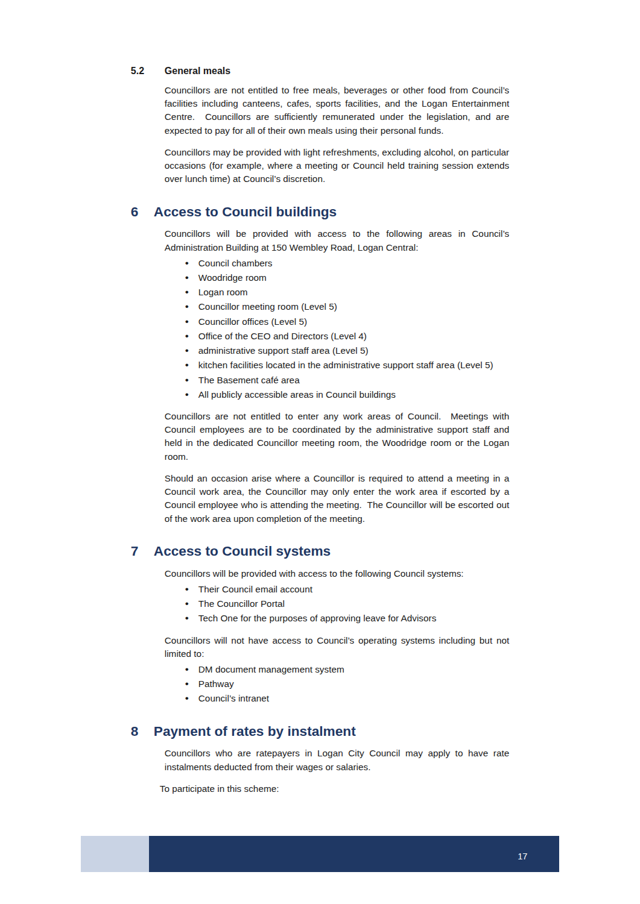5.2 General meals
Councillors are not entitled to free meals, beverages or other food from Council’s facilities including canteens, cafes, sports facilities, and the Logan Entertainment Centre. Councillors are sufficiently remunerated under the legislation, and are expected to pay for all of their own meals using their personal funds.
Councillors may be provided with light refreshments, excluding alcohol, on particular occasions (for example, where a meeting or Council held training session extends over lunch time) at Council’s discretion.
6 Access to Council buildings
Councillors will be provided with access to the following areas in Council’s Administration Building at 150 Wembley Road, Logan Central:
Council chambers
Woodridge room
Logan room
Councillor meeting room (Level 5)
Councillor offices (Level 5)
Office of the CEO and Directors (Level 4)
administrative support staff area (Level 5)
kitchen facilities located in the administrative support staff area (Level 5)
The Basement café area
All publicly accessible areas in Council buildings
Councillors are not entitled to enter any work areas of Council. Meetings with Council employees are to be coordinated by the administrative support staff and held in the dedicated Councillor meeting room, the Woodridge room or the Logan room.
Should an occasion arise where a Councillor is required to attend a meeting in a Council work area, the Councillor may only enter the work area if escorted by a Council employee who is attending the meeting. The Councillor will be escorted out of the work area upon completion of the meeting.
7 Access to Council systems
Councillors will be provided with access to the following Council systems:
Their Council email account
The Councillor Portal
Tech One for the purposes of approving leave for Advisors
Councillors will not have access to Council’s operating systems including but not limited to:
DM document management system
Pathway
Council’s intranet
8 Payment of rates by instalment
Councillors who are ratepayers in Logan City Council may apply to have rate instalments deducted from their wages or salaries.
To participate in this scheme:
17